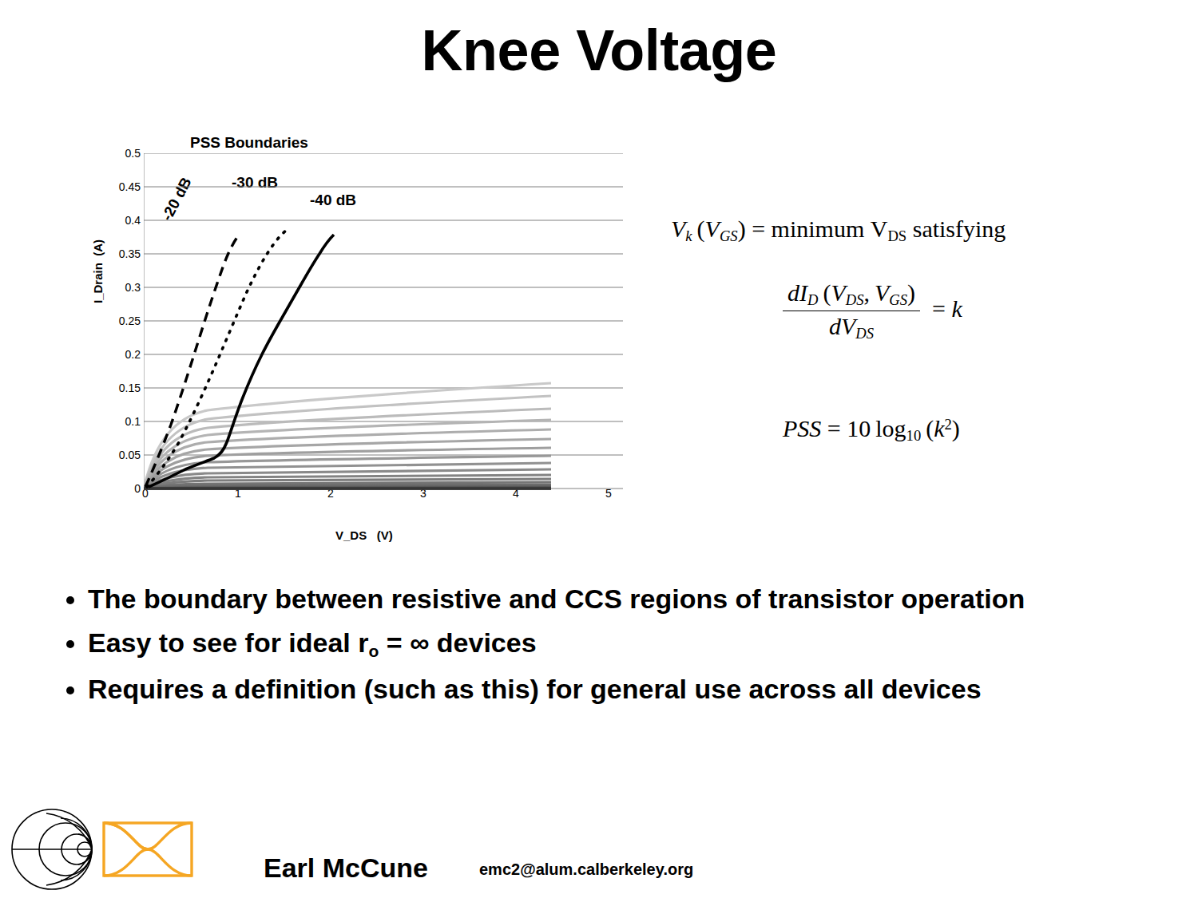Knee Voltage
PSS Boundaries
-30 dB
-40 dB
-20 dB
I_Drain (A)
V_DS (V)
0.5
0.45
0.4
0.35
0.3
0.25
0.2
0.15
0.1
0.05
0
0
1
2
3
4
5
Vk (VGS) = minimum VDS satisfying
dID (VDS, VGS) dVDS = k
PSS = 10 log10 (k2)
The boundary between resistive and CCS regions of transistor operation
Easy to see for ideal ro = ∞ devices
Requires a definition (such as this) for general use across all devices
Earl McCune
emc2@alum.calberkeley.org